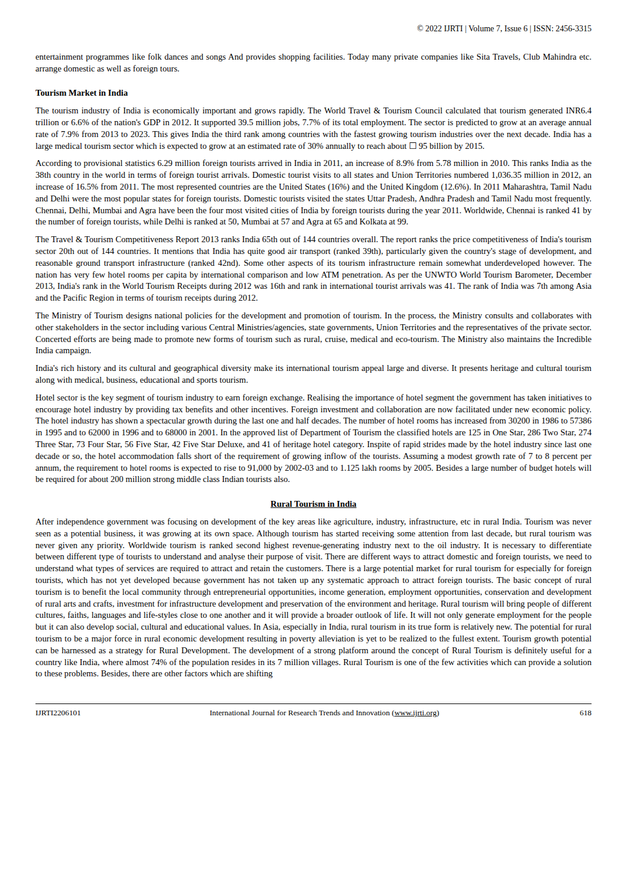© 2022 IJRTI | Volume 7, Issue 6 | ISSN: 2456-3315
entertainment programmes like folk dances and songs And provides shopping facilities. Today many private companies like Sita Travels, Club Mahindra etc. arrange domestic as well as foreign tours.
Tourism Market in India
The tourism industry of India is economically important and grows rapidly. The World Travel & Tourism Council calculated that tourism generated INR6.4 trillion or 6.6% of the nation's GDP in 2012. It supported 39.5 million jobs, 7.7% of its total employment. The sector is predicted to grow at an average annual rate of 7.9% from 2013 to 2023. This gives India the third rank among countries with the fastest growing tourism industries over the next decade. India has a large medical tourism sector which is expected to grow at an estimated rate of 30% annually to reach about ☐ 95 billion by 2015.
According to provisional statistics 6.29 million foreign tourists arrived in India in 2011, an increase of 8.9% from 5.78 million in 2010. This ranks India as the 38th country in the world in terms of foreign tourist arrivals. Domestic tourist visits to all states and Union Territories numbered 1,036.35 million in 2012, an increase of 16.5% from 2011. The most represented countries are the United States (16%) and the United Kingdom (12.6%). In 2011 Maharashtra, Tamil Nadu and Delhi were the most popular states for foreign tourists. Domestic tourists visited the states Uttar Pradesh, Andhra Pradesh and Tamil Nadu most frequently. Chennai, Delhi, Mumbai and Agra have been the four most visited cities of India by foreign tourists during the year 2011. Worldwide, Chennai is ranked 41 by the number of foreign tourists, while Delhi is ranked at 50, Mumbai at 57 and Agra at 65 and Kolkata at 99.
The Travel & Tourism Competitiveness Report 2013 ranks India 65th out of 144 countries overall. The report ranks the price competitiveness of India's tourism sector 20th out of 144 countries. It mentions that India has quite good air transport (ranked 39th), particularly given the country's stage of development, and reasonable ground transport infrastructure (ranked 42nd). Some other aspects of its tourism infrastructure remain somewhat underdeveloped however. The nation has very few hotel rooms per capita by international comparison and low ATM penetration. As per the UNWTO World Tourism Barometer, December 2013, India's rank in the World Tourism Receipts during 2012 was 16th and rank in international tourist arrivals was 41. The rank of India was 7th among Asia and the Pacific Region in terms of tourism receipts during 2012.
The Ministry of Tourism designs national policies for the development and promotion of tourism. In the process, the Ministry consults and collaborates with other stakeholders in the sector including various Central Ministries/agencies, state governments, Union Territories and the representatives of the private sector. Concerted efforts are being made to promote new forms of tourism such as rural, cruise, medical and eco-tourism. The Ministry also maintains the Incredible India campaign.
India's rich history and its cultural and geographical diversity make its international tourism appeal large and diverse. It presents heritage and cultural tourism along with medical, business, educational and sports tourism.
Hotel sector is the key segment of tourism industry to earn foreign exchange. Realising the importance of hotel segment the government has taken initiatives to encourage hotel industry by providing tax benefits and other incentives. Foreign investment and collaboration are now facilitated under new economic policy. The hotel industry has shown a spectacular growth during the last one and half decades. The number of hotel rooms has increased from 30200 in 1986 to 57386 in 1995 and to 62000 in 1996 and to 68000 in 2001. In the approved list of Department of Tourism the classified hotels are 125 in One Star, 286 Two Star, 274 Three Star, 73 Four Star, 56 Five Star, 42 Five Star Deluxe, and 41 of heritage hotel category. Inspite of rapid strides made by the hotel industry since last one decade or so, the hotel accommodation falls short of the requirement of growing inflow of the tourists. Assuming a modest growth rate of 7 to 8 percent per annum, the requirement to hotel rooms is expected to rise to 91,000 by 2002-03 and to 1.125 lakh rooms by 2005. Besides a large number of budget hotels will be required for about 200 million strong middle class Indian tourists also.
Rural Tourism in India
After independence government was focusing on development of the key areas like agriculture, industry, infrastructure, etc in rural India. Tourism was never seen as a potential business, it was growing at its own space. Although tourism has started receiving some attention from last decade, but rural tourism was never given any priority. Worldwide tourism is ranked second highest revenue-generating industry next to the oil industry. It is necessary to differentiate between different type of tourists to understand and analyse their purpose of visit. There are different ways to attract domestic and foreign tourists, we need to understand what types of services are required to attract and retain the customers. There is a large potential market for rural tourism for especially for foreign tourists, which has not yet developed because government has not taken up any systematic approach to attract foreign tourists. The basic concept of rural tourism is to benefit the local community through entrepreneurial opportunities, income generation, employment opportunities, conservation and development of rural arts and crafts, investment for infrastructure development and preservation of the environment and heritage. Rural tourism will bring people of different cultures, faiths, languages and life-styles close to one another and it will provide a broader outlook of life. It will not only generate employment for the people but it can also develop social, cultural and educational values. In Asia, especially in India, rural tourism in its true form is relatively new. The potential for rural tourism to be a major force in rural economic development resulting in poverty alleviation is yet to be realized to the fullest extent. Tourism growth potential can be harnessed as a strategy for Rural Development. The development of a strong platform around the concept of Rural Tourism is definitely useful for a country like India, where almost 74% of the population resides in its 7 million villages. Rural Tourism is one of the few activities which can provide a solution to these problems. Besides, there are other factors which are shifting
IJRTI2206101 International Journal for Research Trends and Innovation (www.ijrti.org) 618